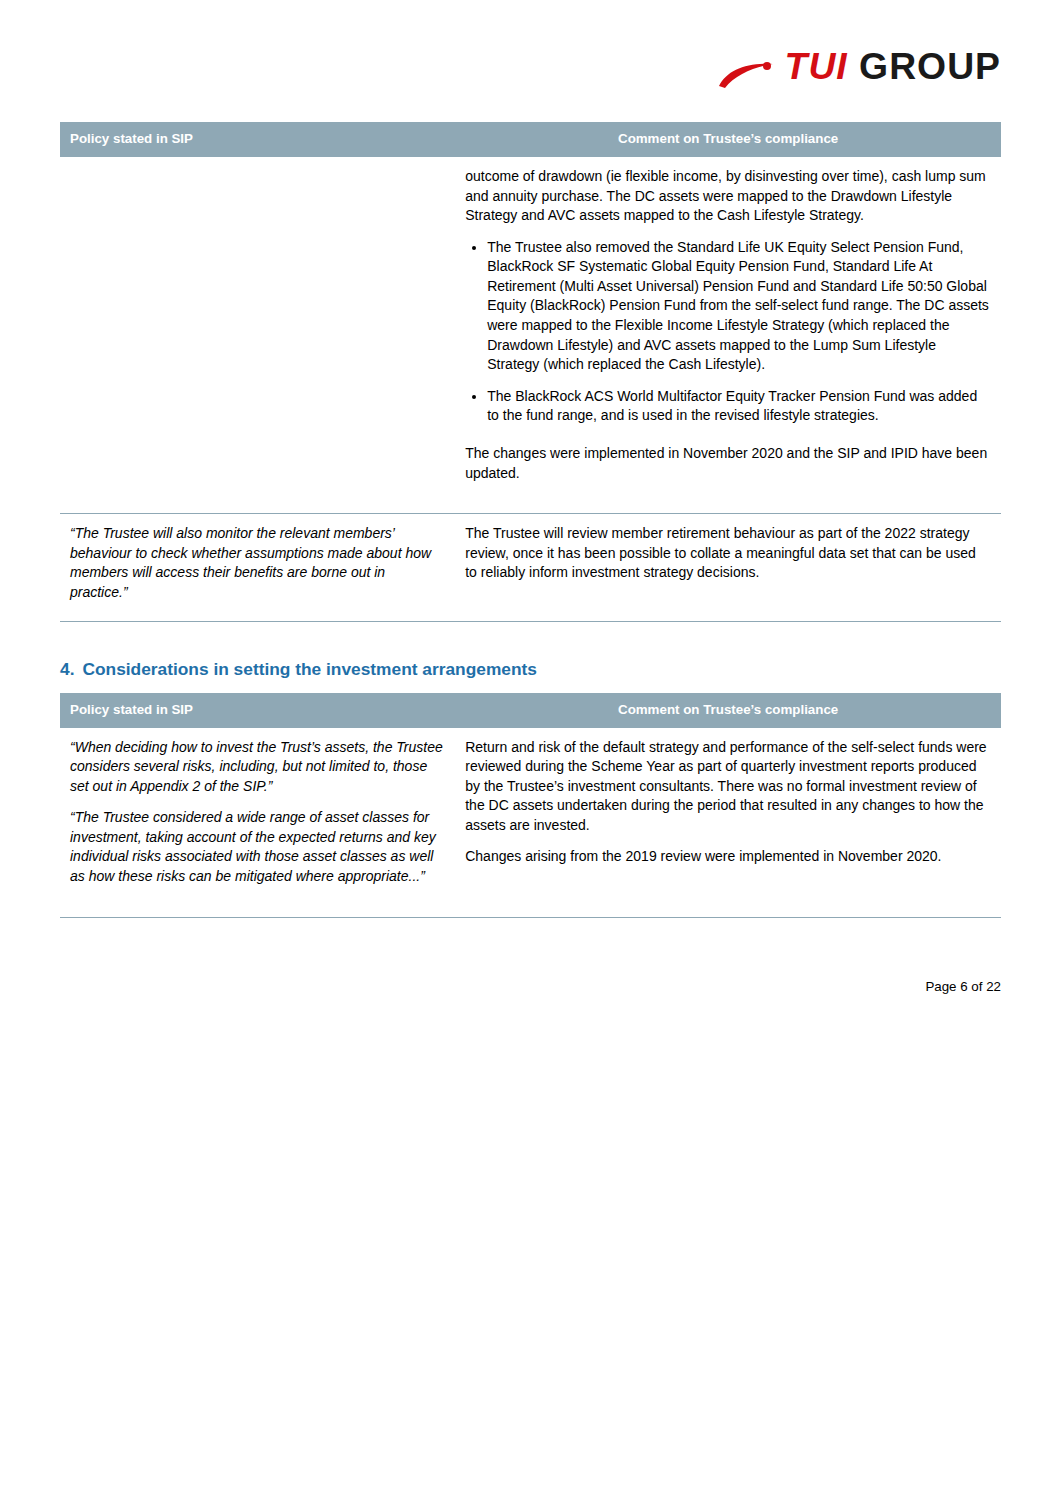TUI GROUP
| Policy stated in SIP | Comment on Trustee’s compliance |
| --- | --- |
| | outcome of drawdown (ie flexible income, by disinvesting over time), cash lump sum and annuity purchase. The DC assets were mapped to the Drawdown Lifestyle Strategy and AVC assets mapped to the Cash Lifestyle Strategy. The Trustee also removed the Standard Life UK Equity Select Pension Fund, BlackRock SF Systematic Global Equity Pension Fund, Standard Life At Retirement (Multi Asset Universal) Pension Fund and Standard Life 50:50 Global Equity (BlackRock) Pension Fund from the self-select fund range. The DC assets were mapped to the Flexible Income Lifestyle Strategy (which replaced the Drawdown Lifestyle) and AVC assets mapped to the Lump Sum Lifestyle Strategy (which replaced the Cash Lifestyle). The BlackRock ACS World Multifactor Equity Tracker Pension Fund was added to the fund range, and is used in the revised lifestyle strategies. The changes were implemented in November 2020 and the SIP and IPID have been updated. |
| “The Trustee will also monitor the relevant members’ behaviour to check whether assumptions made about how members will access their benefits are borne out in practice.” | The Trustee will review member retirement behaviour as part of the 2022 strategy review, once it has been possible to collate a meaningful data set that can be used to reliably inform investment strategy decisions. |
4. Considerations in setting the investment arrangements
| Policy stated in SIP | Comment on Trustee’s compliance |
| --- | --- |
| “When deciding how to invest the Trust’s assets, the Trustee considers several risks, including, but not limited to, those set out in Appendix 2 of the SIP.” “The Trustee considered a wide range of asset classes for investment, taking account of the expected returns and key individual risks associated with those asset classes as well as how these risks can be mitigated where appropriate...” | Return and risk of the default strategy and performance of the self-select funds were reviewed during the Scheme Year as part of quarterly investment reports produced by the Trustee’s investment consultants. There was no formal investment review of the DC assets undertaken during the period that resulted in any changes to how the assets are invested. Changes arising from the 2019 review were implemented in November 2020. |
Page 6 of 22